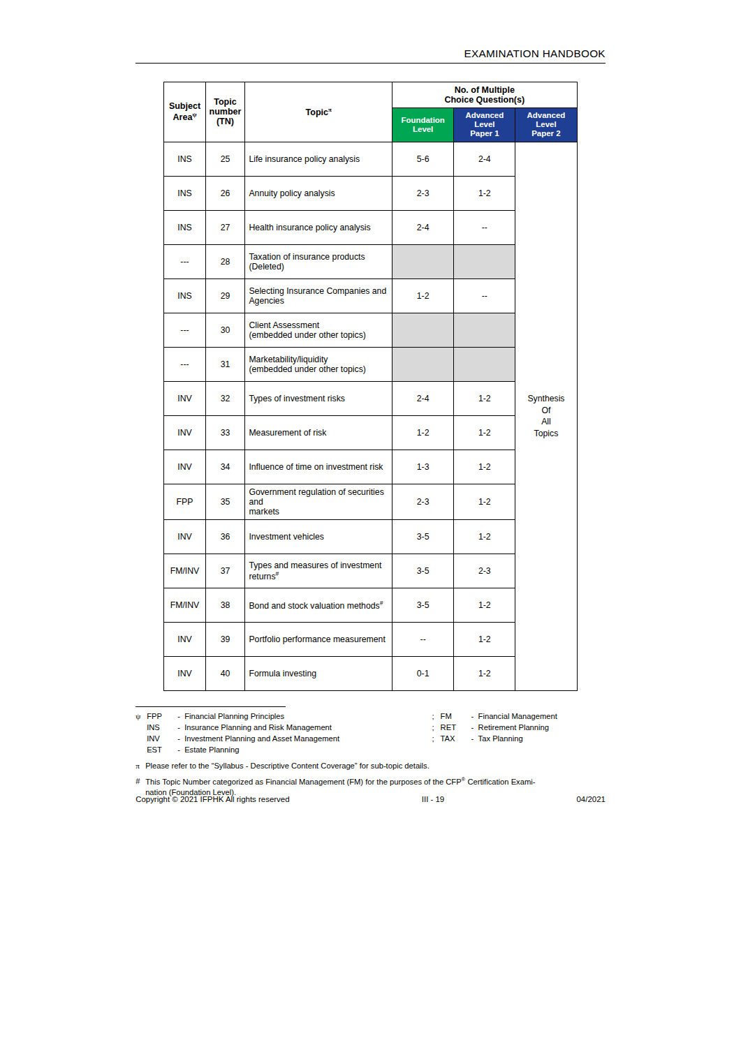EXAMINATION HANDBOOK
| Subject Area ψ | Topic number (TN) | Topic π | No. of Multiple Choice Question(s) |
| --- | --- | --- | --- |
| Foundation Level | Advanced Level Paper 1 | Advanced Level Paper 2 |
| INS | 25 | Life insurance policy analysis | 5-6 | 2-4 | Synthesis Of All Topics |
| INS | 26 | Annuity policy analysis | 2-3 | 1-2 |
| INS | 27 | Health insurance policy analysis | 2-4 | -- |
| --- | 28 | Taxation of insurance products (Deleted) | | |
| INS | 29 | Selecting Insurance Companies and Agencies | 1-2 | -- |
| --- | 30 | Client Assessment (embedded under other topics) | | |
| --- | 31 | Marketability/liquidity (embedded under other topics) | | |
| INV | 32 | Types of investment risks | 2-4 | 1-2 |
| INV | 33 | Measurement of risk | 1-2 | 1-2 |
| INV | 34 | Influence of time on investment risk | 1-3 | 1-2 |
| FPP | 35 | Government regulation of securities and markets | 2-3 | 1-2 |
| INV | 36 | Investment vehicles | 3-5 | 1-2 |
| FM/INV | 37 | Types and measures of investment returns # | 3-5 | 2-3 |
| FM/INV | 38 | Bond and stock valuation methods # | 3-5 | 1-2 |
| INV | 39 | Portfolio performance measurement | -- | 1-2 |
| INV | 40 | Formula investing | 0-1 | 1-2 |
| ψ | FPP | - | Financial Planning Principles | ; | FM | - | Financial Management |
| | INS | - | Insurance Planning and Risk Management | ; | RET | - | Retirement Planning |
| | INV | - | Investment Planning and Asset Management | ; | TAX | - | Tax Planning |
| | EST | - | Estate Planning | | | | |
π Please refer to the “Syllabus - Descriptive Content Coverage” for sub-topic details.
#This Topic Number categorized as Financial Management (FM) for the purposes of the CFP® Certification Exami-
nation (Foundation Level).
Copyright © 2021 IFPHK All rights reserved
III - 19
04/2021